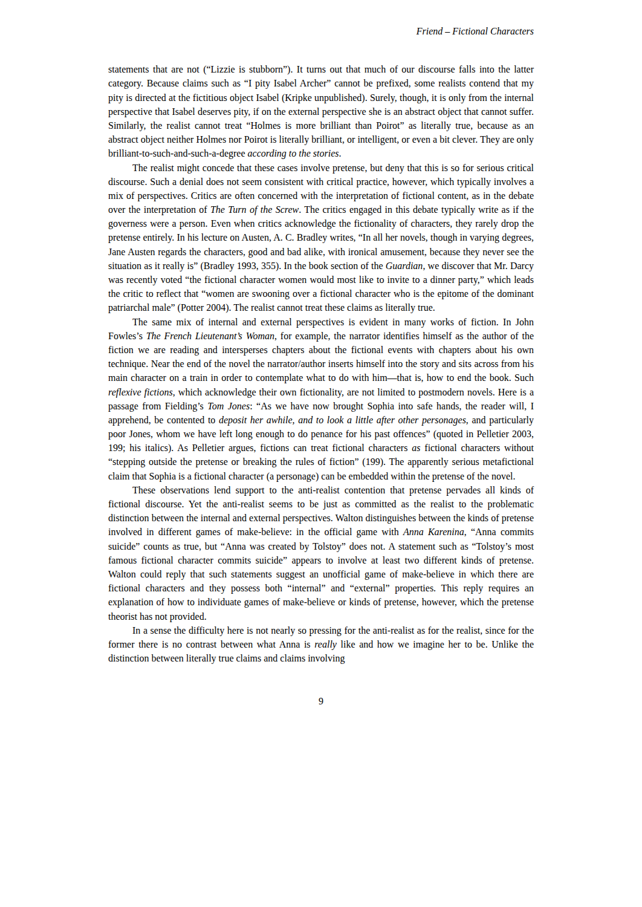Friend – Fictional Characters
statements that are not (“Lizzie is stubborn”). It turns out that much of our discourse falls into the latter category. Because claims such as “I pity Isabel Archer” cannot be prefixed, some realists contend that my pity is directed at the fictitious object Isabel (Kripke unpublished). Surely, though, it is only from the internal perspective that Isabel deserves pity, if on the external perspective she is an abstract object that cannot suffer. Similarly, the realist cannot treat “Holmes is more brilliant than Poirot” as literally true, because as an abstract object neither Holmes nor Poirot is literally brilliant, or intelligent, or even a bit clever. They are only brilliant-to-such-and-such-a-degree according to the stories.
The realist might concede that these cases involve pretense, but deny that this is so for serious critical discourse. Such a denial does not seem consistent with critical practice, however, which typically involves a mix of perspectives. Critics are often concerned with the interpretation of fictional content, as in the debate over the interpretation of The Turn of the Screw. The critics engaged in this debate typically write as if the governess were a person. Even when critics acknowledge the fictionality of characters, they rarely drop the pretense entirely. In his lecture on Austen, A. C. Bradley writes, “In all her novels, though in varying degrees, Jane Austen regards the characters, good and bad alike, with ironical amusement, because they never see the situation as it really is” (Bradley 1993, 355). In the book section of the Guardian, we discover that Mr. Darcy was recently voted “the fictional character women would most like to invite to a dinner party,” which leads the critic to reflect that “women are swooning over a fictional character who is the epitome of the dominant patriarchal male” (Potter 2004). The realist cannot treat these claims as literally true.
The same mix of internal and external perspectives is evident in many works of fiction. In John Fowles’s The French Lieutenant’s Woman, for example, the narrator identifies himself as the author of the fiction we are reading and intersperses chapters about the fictional events with chapters about his own technique. Near the end of the novel the narrator/author inserts himself into the story and sits across from his main character on a train in order to contemplate what to do with him—that is, how to end the book. Such reflexive fictions, which acknowledge their own fictionality, are not limited to postmodern novels. Here is a passage from Fielding’s Tom Jones: “As we have now brought Sophia into safe hands, the reader will, I apprehend, be contented to deposit her awhile, and to look a little after other personages, and particularly poor Jones, whom we have left long enough to do penance for his past offences” (quoted in Pelletier 2003, 199; his italics). As Pelletier argues, fictions can treat fictional characters as fictional characters without “stepping outside the pretense or breaking the rules of fiction” (199). The apparently serious metafictional claim that Sophia is a fictional character (a personage) can be embedded within the pretense of the novel.
These observations lend support to the anti-realist contention that pretense pervades all kinds of fictional discourse. Yet the anti-realist seems to be just as committed as the realist to the problematic distinction between the internal and external perspectives. Walton distinguishes between the kinds of pretense involved in different games of make-believe: in the official game with Anna Karenina, “Anna commits suicide” counts as true, but “Anna was created by Tolstoy” does not. A statement such as “Tolstoy’s most famous fictional character commits suicide” appears to involve at least two different kinds of pretense. Walton could reply that such statements suggest an unofficial game of make-believe in which there are fictional characters and they possess both “internal” and “external” properties. This reply requires an explanation of how to individuate games of make-believe or kinds of pretense, however, which the pretense theorist has not provided.
In a sense the difficulty here is not nearly so pressing for the anti-realist as for the realist, since for the former there is no contrast between what Anna is really like and how we imagine her to be. Unlike the distinction between literally true claims and claims involving
9